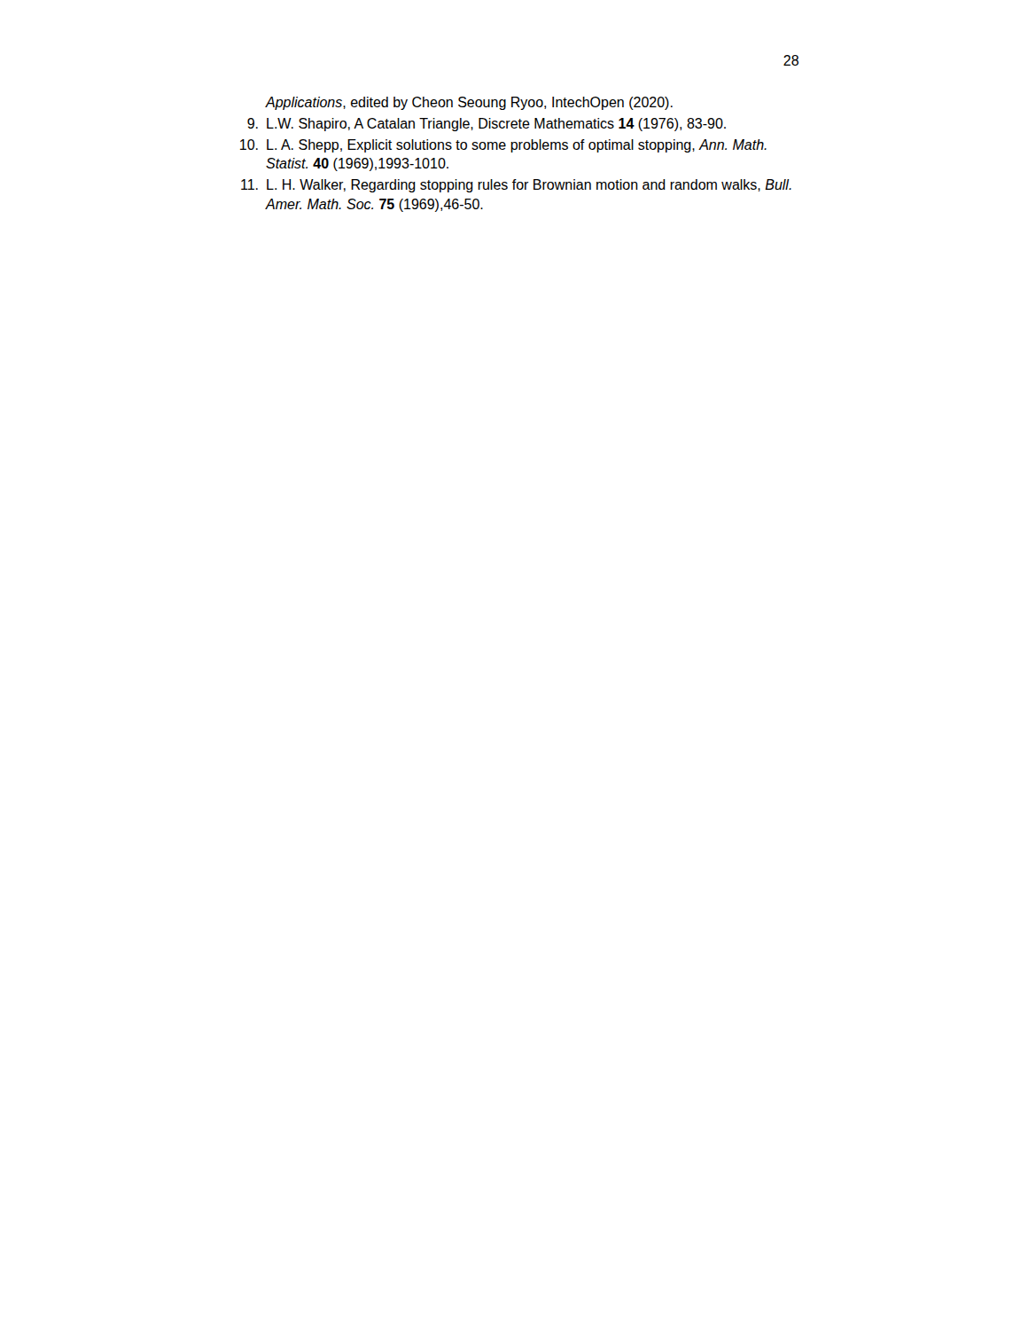28
Applications, edited by Cheon Seoung Ryoo, IntechOpen (2020).
9. L.W. Shapiro, A Catalan Triangle, Discrete Mathematics 14 (1976), 83-90.
10. L. A. Shepp, Explicit solutions to some problems of optimal stopping, Ann. Math. Statist. 40 (1969),1993-1010.
11. L. H. Walker, Regarding stopping rules for Brownian motion and random walks, Bull. Amer. Math. Soc. 75 (1969),46-50.